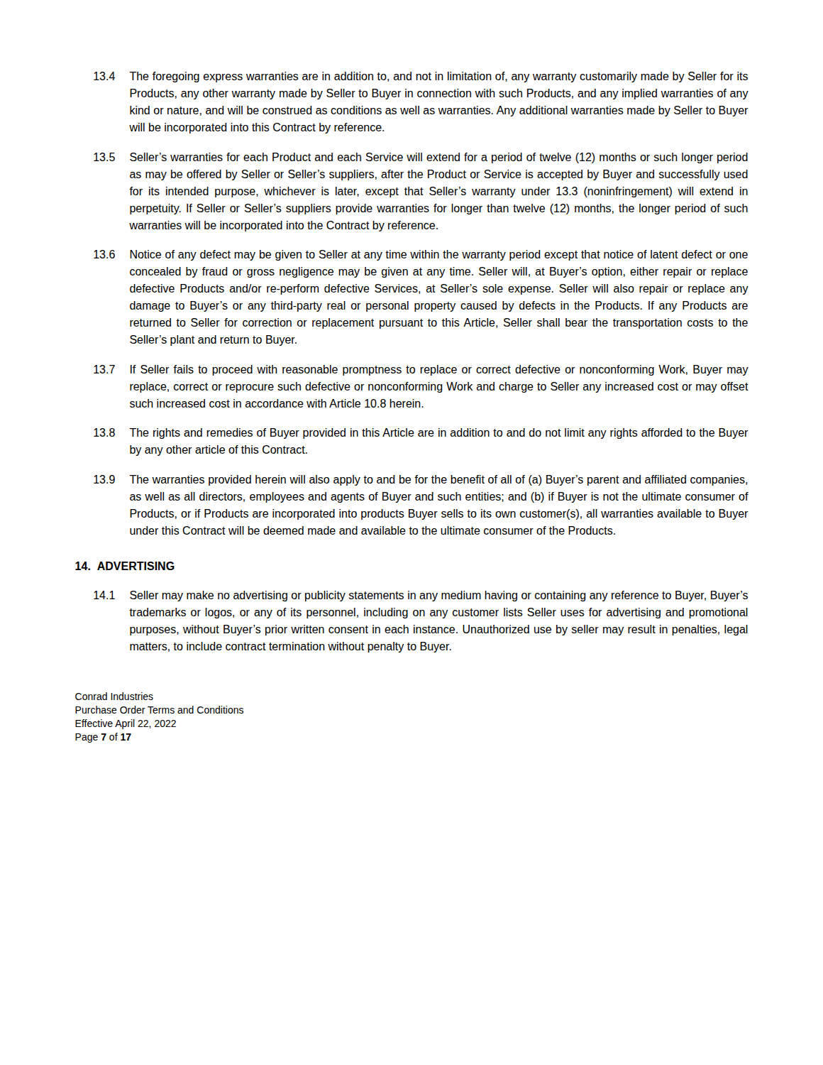13.4
The foregoing express warranties are in addition to, and not in limitation of, any warranty customarily made by Seller for its Products, any other warranty made by Seller to Buyer in connection with such Products, and any implied warranties of any kind or nature, and will be construed as conditions as well as warranties. Any additional warranties made by Seller to Buyer will be incorporated into this Contract by reference.
13.5
Seller’s warranties for each Product and each Service will extend for a period of twelve (12) months or such longer period as may be offered by Seller or Seller’s suppliers, after the Product or Service is accepted by Buyer and successfully used for its intended purpose, whichever is later, except that Seller’s warranty under 13.3 (noninfringement) will extend in perpetuity. If Seller or Seller’s suppliers provide warranties for longer than twelve (12) months, the longer period of such warranties will be incorporated into the Contract by reference.
13.6
Notice of any defect may be given to Seller at any time within the warranty period except that notice of latent defect or one concealed by fraud or gross negligence may be given at any time. Seller will, at Buyer’s option, either repair or replace defective Products and/or re-perform defective Services, at Seller’s sole expense. Seller will also repair or replace any damage to Buyer’s or any third-party real or personal property caused by defects in the Products. If any Products are returned to Seller for correction or replacement pursuant to this Article, Seller shall bear the transportation costs to the Seller’s plant and return to Buyer.
13.7
If Seller fails to proceed with reasonable promptness to replace or correct defective or nonconforming Work, Buyer may replace, correct or reprocure such defective or nonconforming Work and charge to Seller any increased cost or may offset such increased cost in accordance with Article 10.8 herein.
13.8
The rights and remedies of Buyer provided in this Article are in addition to and do not limit any rights afforded to the Buyer by any other article of this Contract.
13.9
The warranties provided herein will also apply to and be for the benefit of all of (a) Buyer’s parent and affiliated companies, as well as all directors, employees and agents of Buyer and such entities; and (b) if Buyer is not the ultimate consumer of Products, or if Products are incorporated into products Buyer sells to its own customer(s), all warranties available to Buyer under this Contract will be deemed made and available to the ultimate consumer of the Products.
14. ADVERTISING
14.1
Seller may make no advertising or publicity statements in any medium having or containing any reference to Buyer, Buyer’s trademarks or logos, or any of its personnel, including on any customer lists Seller uses for advertising and promotional purposes, without Buyer’s prior written consent in each instance. Unauthorized use by seller may result in penalties, legal matters, to include contract termination without penalty to Buyer.
Conrad Industries
Purchase Order Terms and Conditions
Effective April 22, 2022
Page 7 of 17